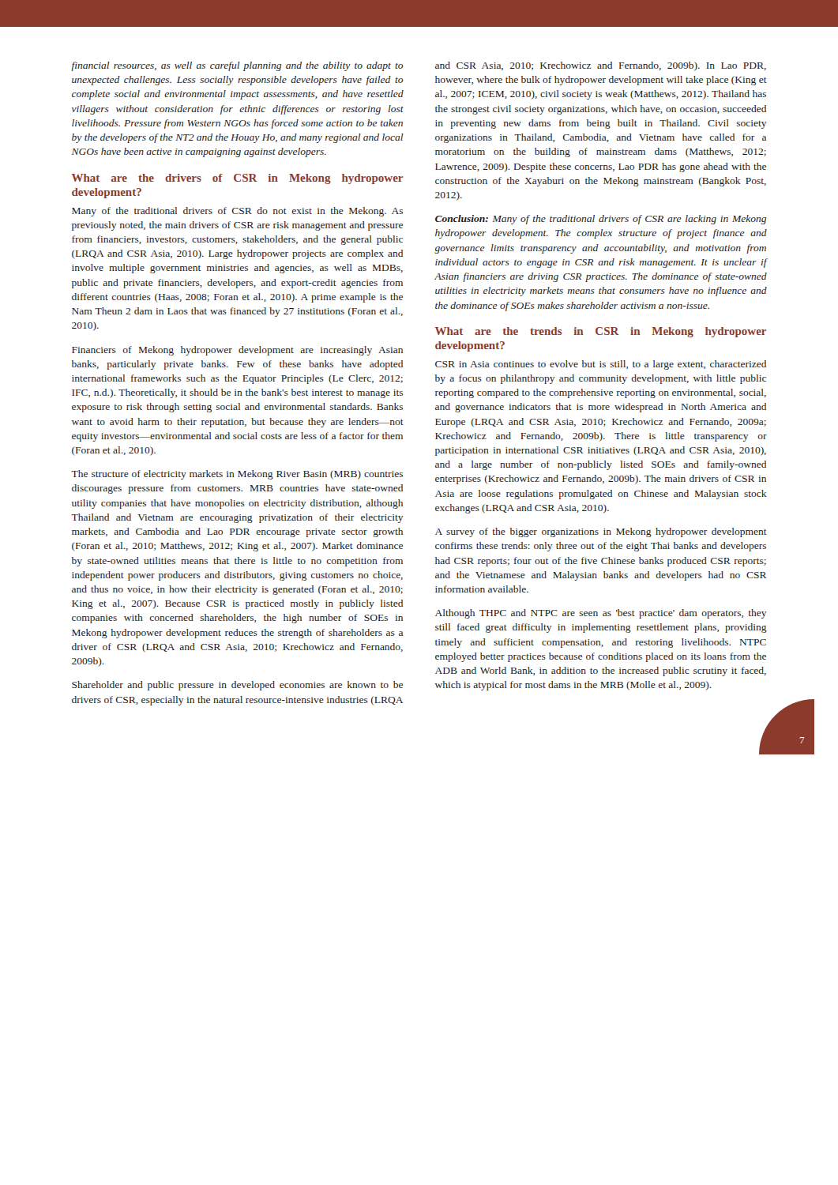financial resources, as well as careful planning and the ability to adapt to unexpected challenges. Less socially responsible developers have failed to complete social and environmental impact assessments, and have resettled villagers without consideration for ethnic differences or restoring lost livelihoods. Pressure from Western NGOs has forced some action to be taken by the developers of the NT2 and the Houay Ho, and many regional and local NGOs have been active in campaigning against developers.
What are the drivers of CSR in Mekong hydropower development?
Many of the traditional drivers of CSR do not exist in the Mekong. As previously noted, the main drivers of CSR are risk management and pressure from financiers, investors, customers, stakeholders, and the general public (LRQA and CSR Asia, 2010). Large hydropower projects are complex and involve multiple government ministries and agencies, as well as MDBs, public and private financiers, developers, and export-credit agencies from different countries (Haas, 2008; Foran et al., 2010). A prime example is the Nam Theun 2 dam in Laos that was financed by 27 institutions (Foran et al., 2010).
Financiers of Mekong hydropower development are increasingly Asian banks, particularly private banks. Few of these banks have adopted international frameworks such as the Equator Principles (Le Clerc, 2012; IFC, n.d.). Theoretically, it should be in the bank's best interest to manage its exposure to risk through setting social and environmental standards. Banks want to avoid harm to their reputation, but because they are lenders—not equity investors—environmental and social costs are less of a factor for them (Foran et al., 2010).
The structure of electricity markets in Mekong River Basin (MRB) countries discourages pressure from customers. MRB countries have state-owned utility companies that have monopolies on electricity distribution, although Thailand and Vietnam are encouraging privatization of their electricity markets, and Cambodia and Lao PDR encourage private sector growth (Foran et al., 2010; Matthews, 2012; King et al., 2007). Market dominance by state-owned utilities means that there is little to no competition from independent power producers and distributors, giving customers no choice, and thus no voice, in how their electricity is generated (Foran et al., 2010; King et al., 2007). Because CSR is practiced mostly in publicly listed companies with concerned shareholders, the high number of SOEs in Mekong hydropower development reduces the strength of shareholders as a driver of CSR (LRQA and CSR Asia, 2010; Krechowicz and Fernando, 2009b).
Shareholder and public pressure in developed economies are known to be drivers of CSR, especially in the natural resource-intensive industries (LRQA and CSR Asia, 2010; Krechowicz and Fernando, 2009b). In Lao PDR, however, where the bulk of hydropower development will take place (King et al., 2007; ICEM, 2010), civil society is weak (Matthews, 2012). Thailand has the strongest civil society organizations, which have, on occasion, succeeded in preventing new dams from being built in Thailand. Civil society organizations in Thailand, Cambodia, and Vietnam have called for a moratorium on the building of mainstream dams (Matthews, 2012; Lawrence, 2009). Despite these concerns, Lao PDR has gone ahead with the construction of the Xayaburi on the Mekong mainstream (Bangkok Post, 2012).
Conclusion: Many of the traditional drivers of CSR are lacking in Mekong hydropower development. The complex structure of project finance and governance limits transparency and accountability, and motivation from individual actors to engage in CSR and risk management. It is unclear if Asian financiers are driving CSR practices. The dominance of state-owned utilities in electricity markets means that consumers have no influence and the dominance of SOEs makes shareholder activism a non-issue.
What are the trends in CSR in Mekong hydropower development?
CSR in Asia continues to evolve but is still, to a large extent, characterized by a focus on philanthropy and community development, with little public reporting compared to the comprehensive reporting on environmental, social, and governance indicators that is more widespread in North America and Europe (LRQA and CSR Asia, 2010; Krechowicz and Fernando, 2009a; Krechowicz and Fernando, 2009b). There is little transparency or participation in international CSR initiatives (LRQA and CSR Asia, 2010), and a large number of non-publicly listed SOEs and family-owned enterprises (Krechowicz and Fernando, 2009b). The main drivers of CSR in Asia are loose regulations promulgated on Chinese and Malaysian stock exchanges (LRQA and CSR Asia, 2010).
A survey of the bigger organizations in Mekong hydropower development confirms these trends: only three out of the eight Thai banks and developers had CSR reports; four out of the five Chinese banks produced CSR reports; and the Vietnamese and Malaysian banks and developers had no CSR information available.
Although THPC and NTPC are seen as 'best practice' dam operators, they still faced great difficulty in implementing resettlement plans, providing timely and sufficient compensation, and restoring livelihoods. NTPC employed better practices because of conditions placed on its loans from the ADB and World Bank, in addition to the increased public scrutiny it faced, which is atypical for most dams in the MRB (Molle et al., 2009).
7